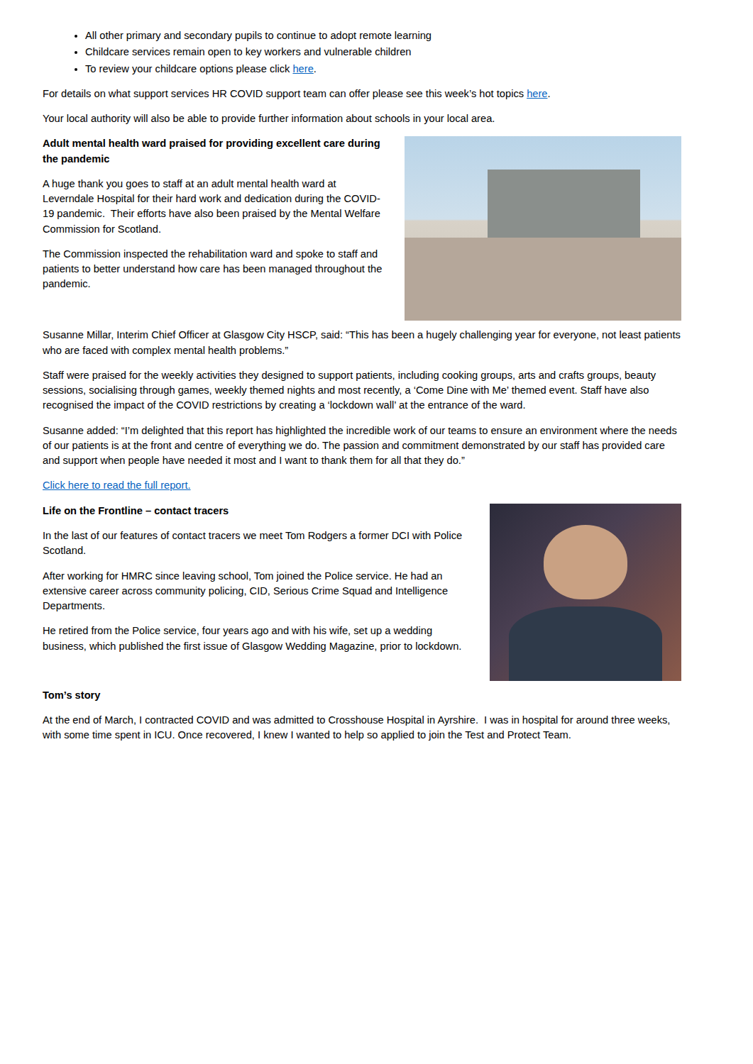All other primary and secondary pupils to continue to adopt remote learning
Childcare services remain open to key workers and vulnerable children
To review your childcare options please click here.
For details on what support services HR COVID support team can offer please see this week’s hot topics here.
Your local authority will also be able to provide further information about schools in your local area.
Adult mental health ward praised for providing excellent care during the pandemic
A huge thank you goes to staff at an adult mental health ward at Leverndale Hospital for their hard work and dedication during the COVID-19 pandemic. Their efforts have also been praised by the Mental Welfare Commission for Scotland.
The Commission inspected the rehabilitation ward and spoke to staff and patients to better understand how care has been managed throughout the pandemic.
Susanne Millar, Interim Chief Officer at Glasgow City HSCP, said: “This has been a hugely challenging year for everyone, not least patients who are faced with complex mental health problems.”
Staff were praised for the weekly activities they designed to support patients, including cooking groups, arts and crafts groups, beauty sessions, socialising through games, weekly themed nights and most recently, a ‘Come Dine with Me’ themed event. Staff have also recognised the impact of the COVID restrictions by creating a ‘lockdown wall’ at the entrance of the ward.
Susanne added: “I’m delighted that this report has highlighted the incredible work of our teams to ensure an environment where the needs of our patients is at the front and centre of everything we do. The passion and commitment demonstrated by our staff has provided care and support when people have needed it most and I want to thank them for all that they do.”
Click here to read the full report.
Life on the Frontline – contact tracers
In the last of our features of contact tracers we meet Tom Rodgers a former DCI with Police Scotland.
After working for HMRC since leaving school, Tom joined the Police service. He had an extensive career across community policing, CID, Serious Crime Squad and Intelligence Departments.
He retired from the Police service, four years ago and with his wife, set up a wedding business, which published the first issue of Glasgow Wedding Magazine, prior to lockdown.
Tom’s story
At the end of March, I contracted COVID and was admitted to Crosshouse Hospital in Ayrshire. I was in hospital for around three weeks, with some time spent in ICU. Once recovered, I knew I wanted to help so applied to join the Test and Protect Team.